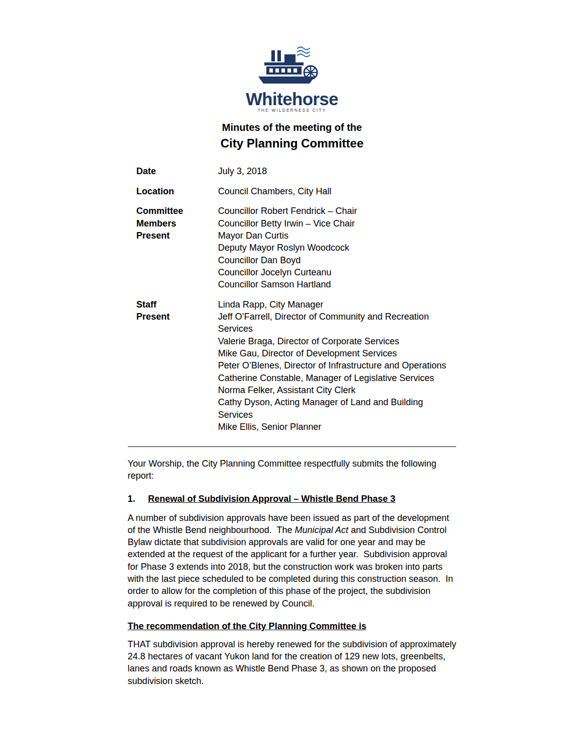Whitehorse
The Wilderness City
Minutes of the meeting of the
City Planning Committee
| Date | July 3, 2018 |
| Location | Council Chambers, City Hall |
| Committee Members Present | Councillor Robert Fendrick – Chair Councillor Betty Irwin – Vice Chair Mayor Dan Curtis Deputy Mayor Roslyn Woodcock Councillor Dan Boyd Councillor Jocelyn Curteanu Councillor Samson Hartland |
| Staff Present | Linda Rapp, City Manager Jeff O’Farrell, Director of Community and Recreation Services Valerie Braga, Director of Corporate Services Mike Gau, Director of Development Services Peter O’Blenes, Director of Infrastructure and Operations Catherine Constable, Manager of Legislative Services Norma Felker, Assistant City Clerk Cathy Dyson, Acting Manager of Land and Building Services Mike Ellis, Senior Planner |
Your Worship, the City Planning Committee respectfully submits the following report:
1. Renewal of Subdivision Approval – Whistle Bend Phase 3
A number of subdivision approvals have been issued as part of the development of the Whistle Bend neighbourhood. The Municipal Act and Subdivision Control Bylaw dictate that subdivision approvals are valid for one year and may be extended at the request of the applicant for a further year. Subdivision approval for Phase 3 extends into 2018, but the construction work was broken into parts with the last piece scheduled to be completed during this construction season. In order to allow for the completion of this phase of the project, the subdivision approval is required to be renewed by Council.
The recommendation of the City Planning Committee is
THAT subdivision approval is hereby renewed for the subdivision of approximately 24.8 hectares of vacant Yukon land for the creation of 129 new lots, greenbelts, lanes and roads known as Whistle Bend Phase 3, as shown on the proposed subdivision sketch.